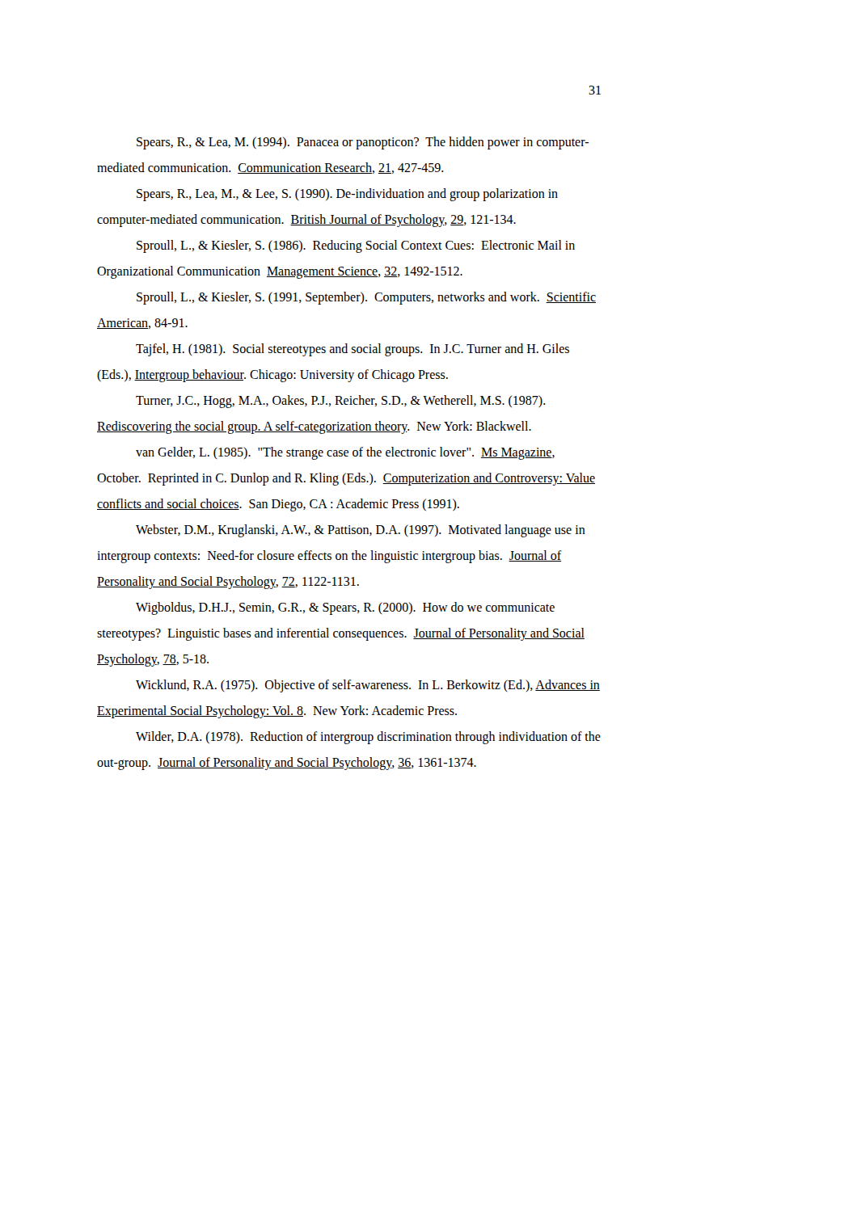31
Spears, R., & Lea, M. (1994). Panacea or panopticon? The hidden power in computer-mediated communication. Communication Research, 21, 427-459.
Spears, R., Lea, M., & Lee, S. (1990). De-individuation and group polarization in computer-mediated communication. British Journal of Psychology, 29, 121-134.
Sproull, L., & Kiesler, S. (1986). Reducing Social Context Cues: Electronic Mail in Organizational Communication Management Science, 32, 1492-1512.
Sproull, L., & Kiesler, S. (1991, September). Computers, networks and work. Scientific American, 84-91.
Tajfel, H. (1981). Social stereotypes and social groups. In J.C. Turner and H. Giles (Eds.), Intergroup behaviour. Chicago: University of Chicago Press.
Turner, J.C., Hogg, M.A., Oakes, P.J., Reicher, S.D., & Wetherell, M.S. (1987). Rediscovering the social group. A self-categorization theory. New York: Blackwell.
van Gelder, L. (1985). "The strange case of the electronic lover". Ms Magazine, October. Reprinted in C. Dunlop and R. Kling (Eds.). Computerization and Controversy: Value conflicts and social choices. San Diego, CA : Academic Press (1991).
Webster, D.M., Kruglanski, A.W., & Pattison, D.A. (1997). Motivated language use in intergroup contexts: Need-for closure effects on the linguistic intergroup bias. Journal of Personality and Social Psychology, 72, 1122-1131.
Wigboldus, D.H.J., Semin, G.R., & Spears, R. (2000). How do we communicate stereotypes? Linguistic bases and inferential consequences. Journal of Personality and Social Psychology, 78, 5-18.
Wicklund, R.A. (1975). Objective of self-awareness. In L. Berkowitz (Ed.), Advances in Experimental Social Psychology: Vol. 8. New York: Academic Press.
Wilder, D.A. (1978). Reduction of intergroup discrimination through individuation of the out-group. Journal of Personality and Social Psychology, 36, 1361-1374.